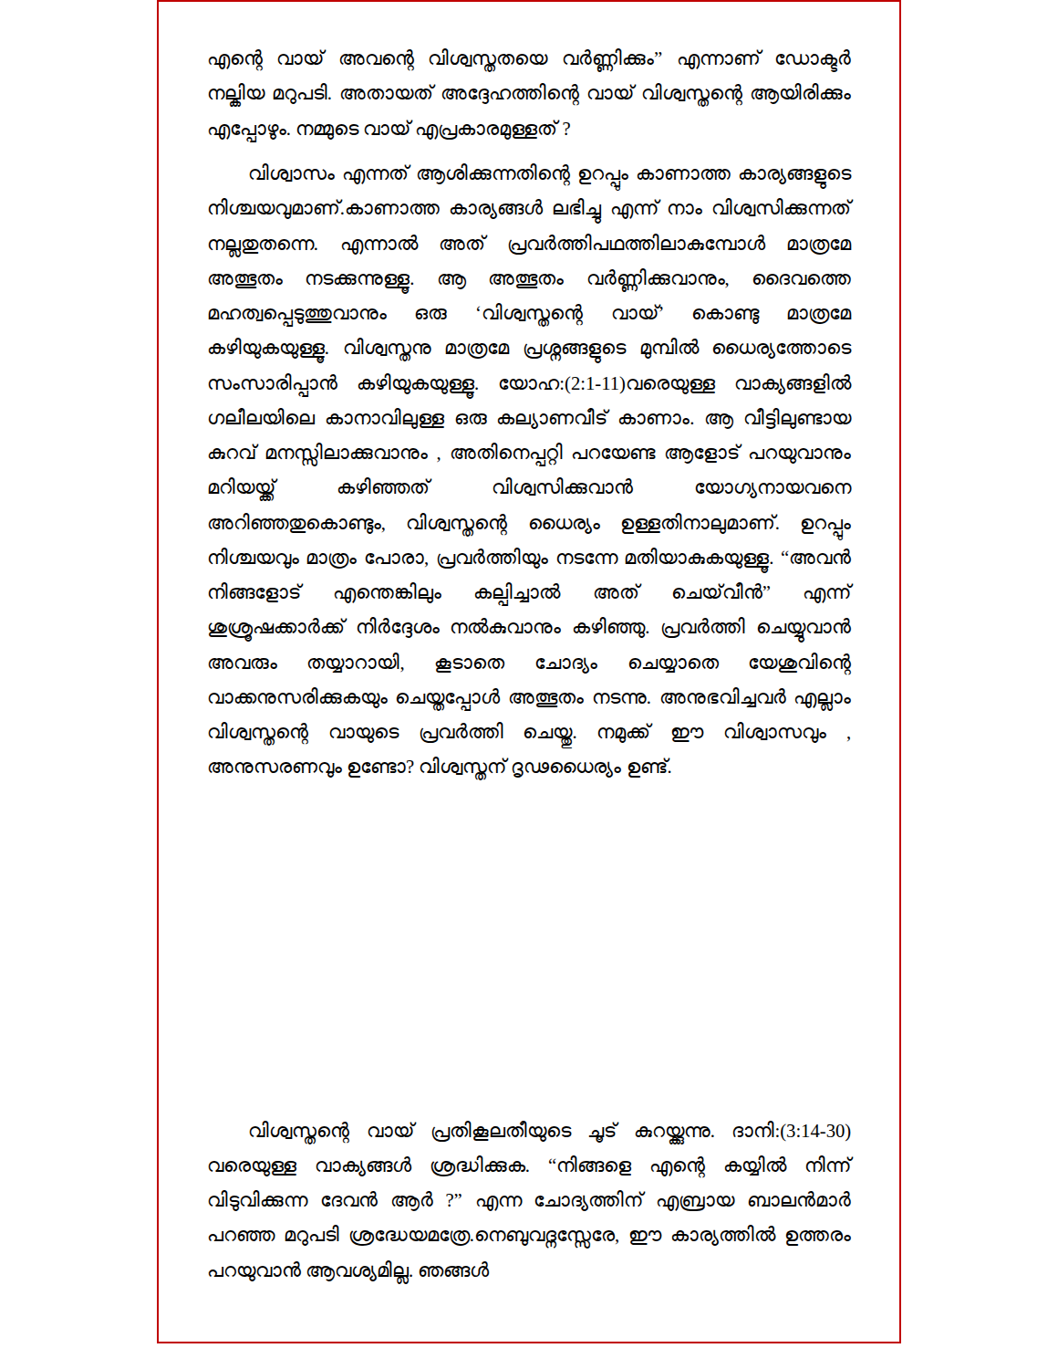എന്റെ വായ് അവന്റെ വിശ്വസ്തതയെ വർണ്ണിക്കും” എന്നാണ് ഡോക്ടർ നല്കിയ മറുപടി. അതായത് അദ്ദേഹത്തിന്റെ വായ് വിശ്വസ്തന്റെ ആയിരിക്കും എപ്പോഴും. നമ്മുടെ വായ് എപ്രകാരമുള്ളത് ?
വിശ്വാസം എന്നത് ആശിക്കുന്നതിന്റെ ഉറപ്പും കാണാത്ത കാര്യങ്ങളുടെ നിശ്ചയവുമാണ്.കാണാത്ത കാര്യങ്ങൾ ലഭിച്ചു എന്ന് നാം വിശ്വസിക്കുന്നത് നല്ലതുതന്നെ. എന്നാൽ അത് പ്രവർത്തിപഥത്തിലാകുമ്പോൾ മാത്രമേ അത്ഭുതം നടക്കുന്നുള്ളൂ. ആ അത്ഭുതം വർണ്ണിക്കുവാനും, ദൈവത്തെ മഹത്വപ്പെടുത്തുവാനും ഒരു ‘വിശ്വസ്തന്റെ വായ്’ കൊണ്ടു മാത്രമേ കഴിയുകയുള്ളൂ. വിശ്വസ്തനു മാത്രമേ പ്രശ്നങ്ങളുടെ മുമ്പിൽ ധൈര്യത്തോടെ സംസാരിപ്പാൻ കഴിയുകയുള്ളൂ. യോഹ:(2:1-11)വരെയുള്ള വാക്യങ്ങളിൽ ഗലീലയിലെ കാനാവിലുള്ള ഒരു കല്യാണവീട് കാണാം. ആ വീട്ടിലുണ്ടായ കുറവ് മനസ്സിലാക്കുവാനും , അതിനെപ്പറ്റി പറയേണ്ട ആളോട് പറയുവാനും മറിയയ്ക്ക് കഴിഞ്ഞത് വിശ്വസിക്കുവാൻ യോഗ്യനായവനെ അറിഞ്ഞതുകൊണ്ടും, വിശ്വസ്തന്റെ ധൈര്യം ഉള്ളതിനാലുമാണ്. ഉറപ്പും നിശ്ചയവും മാത്രം പോരാ, പ്രവർത്തിയും നടന്നേ മതിയാകുകയുള്ളൂ. “അവൻ നിങ്ങളോട് എന്തെങ്കിലും കല്പിച്ചാൽ അത് ചെയ്‌വീൻ” എന്ന് ശുശ്രൂഷക്കാർക്ക് നിർദ്ദേശം നൽകുവാനും കഴിഞ്ഞു. പ്രവർത്തി ചെയ്യുവാൻ അവരും തയ്യാറായി, കൂടാതെ ചോദ്യം ചെയ്യാതെ യേശുവിന്റെ വാക്കനുസരിക്കുകയും ചെയ്തപ്പോൾ അത്ഭുതം നടന്നു. അനുഭവിച്ചവർ എല്ലാം വിശ്വസ്തന്റെ വായുടെ പ്രവർത്തി ചെയ്തു. നമുക്ക് ഈ വിശ്വാസവും , അനുസരണവും ഉണ്ടോ? വിശ്വസ്തന് ദൃഢധൈര്യം ഉണ്ട്.
വിശ്വസ്തന്റെ വായ് പ്രതികൂലതീയുടെ ചൂട് കുറയ്ക്കുന്നു. ദാനി:(3:14-30) വരെയുള്ള വാക്യങ്ങൾ ശ്രദ്ധിക്കുക. “നിങ്ങളെ എന്റെ കയ്യിൽ നിന്ന് വിടുവിക്കുന്ന ദേവൻ ആർ ?” എന്ന ചോദ്യത്തിന് എബ്രായ ബാലൻമാർ പറഞ്ഞ മറുപടി ശ്രദ്ധേയമത്രേ.നെബുവദ്നസ്സേരേ, ഈ കാര്യത്തിൽ ഉത്തരം പറയുവാൻ ആവശ്യമില്ല. ഞങ്ങൾ